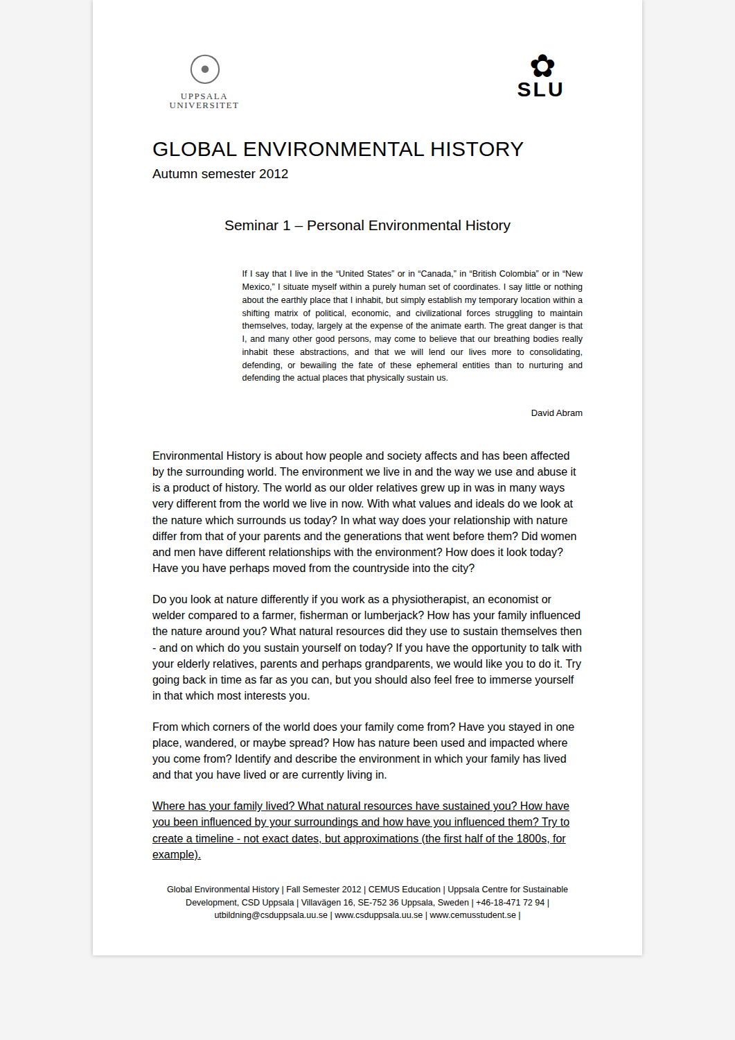☉ UPPSALA UNIVERSITET
✿ SLU
GLOBAL ENVIRONMENTAL HISTORY
Autumn semester 2012
Seminar 1 – Personal Environmental History
If I say that I live in the “United States” or in “Canada,” in “British Colombia” or in “New Mexico,” I situate myself within a purely human set of coordinates. I say little or nothing about the earthly place that I inhabit, but simply establish my temporary location within a shifting matrix of political, economic, and civilizational forces struggling to maintain themselves, today, largely at the expense of the animate earth. The great danger is that I, and many other good persons, may come to believe that our breathing bodies really inhabit these abstractions, and that we will lend our lives more to consolidating, defending, or bewailing the fate of these ephemeral entities than to nurturing and defending the actual places that physically sustain us.
David Abram
Environmental History is about how people and society affects and has been affected by the surrounding world. The environment we live in and the way we use and abuse it is a product of history. The world as our older relatives grew up in was in many ways very different from the world we live in now. With what values and ideals do we look at the nature which surrounds us today? In what way does your relationship with nature differ from that of your parents and the generations that went before them? Did women and men have different relationships with the environment? How does it look today? Have you have perhaps moved from the countryside into the city?
Do you look at nature differently if you work as a physiotherapist, an economist or welder compared to a farmer, fisherman or lumberjack? How has your family influenced the nature around you? What natural resources did they use to sustain themselves then - and on which do you sustain yourself on today? If you have the opportunity to talk with your elderly relatives, parents and perhaps grandparents, we would like you to do it. Try going back in time as far as you can, but you should also feel free to immerse yourself in that which most interests you.
From which corners of the world does your family come from? Have you stayed in one place, wandered, or maybe spread? How has nature been used and impacted where you come from? Identify and describe the environment in which your family has lived and that you have lived or are currently living in.
Where has your family lived? What natural resources have sustained you? How have you been influenced by your surroundings and how have you influenced them? Try to create a timeline - not exact dates, but approximations (the first half of the 1800s, for example).
Global Environmental History | Fall Semester 2012 | CEMUS Education | Uppsala Centre for Sustainable Development, CSD Uppsala | Villavägen 16, SE-752 36 Uppsala, Sweden | +46-18-471 72 94 |
utbildning@csduppsala.uu.se | www.csduppsala.uu.se | www.cemusstudent.se |